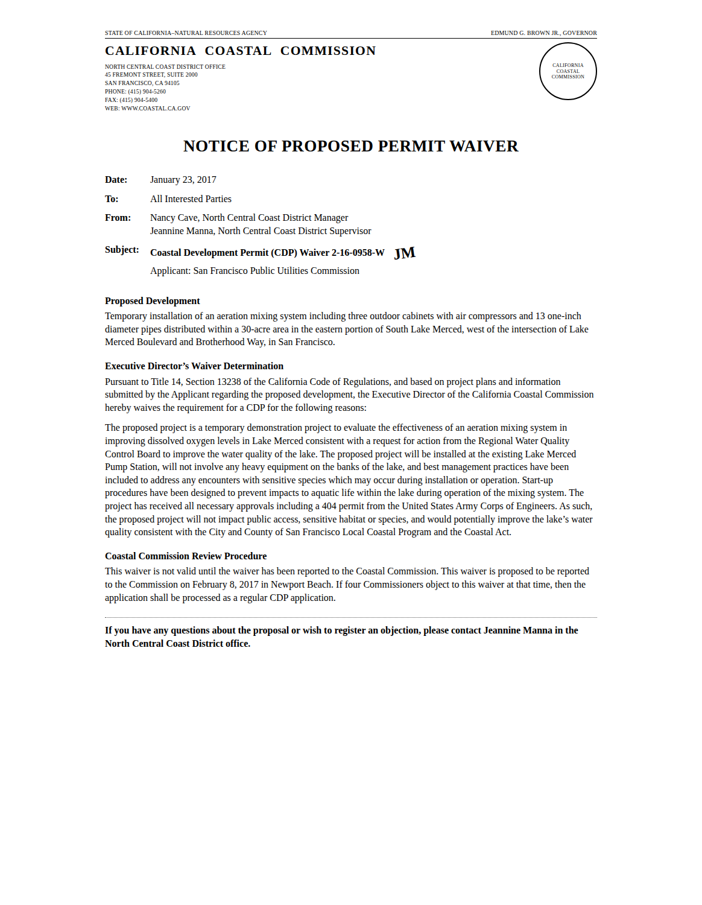STATE OF CALIFORNIA–NATURAL RESOURCES AGENCY EDMUND G. BROWN JR., GOVERNOR
CALIFORNIA
COASTAL
COMMISSION
CALIFORNIA COASTAL COMMISSION
NORTH CENTRAL COAST DISTRICT OFFICE
45 FREMONT STREET, SUITE 2000
SAN FRANCISCO, CA 94105
PHONE: (415) 904-5260
FAX: (415) 904-5400
WEB: WWW.COASTAL.CA.GOV
NOTICE OF PROPOSED PERMIT WAIVER
| Date: | January 23, 2017 |
| To: | All Interested Parties |
| From: | Nancy Cave, North Central Coast District Manager Jeannine Manna, North Central Coast District Supervisor |
| Subject: | Coastal Development Permit (CDP) Waiver 2-16-0958-W JM Applicant: San Francisco Public Utilities Commission |
Proposed Development
Temporary installation of an aeration mixing system including three outdoor cabinets with air compressors and 13 one-inch diameter pipes distributed within a 30-acre area in the eastern portion of South Lake Merced, west of the intersection of Lake Merced Boulevard and Brotherhood Way, in San Francisco.
Executive Director’s Waiver Determination
Pursuant to Title 14, Section 13238 of the California Code of Regulations, and based on project plans and information submitted by the Applicant regarding the proposed development, the Executive Director of the California Coastal Commission hereby waives the requirement for a CDP for the following reasons:
The proposed project is a temporary demonstration project to evaluate the effectiveness of an aeration mixing system in improving dissolved oxygen levels in Lake Merced consistent with a request for action from the Regional Water Quality Control Board to improve the water quality of the lake. The proposed project will be installed at the existing Lake Merced Pump Station, will not involve any heavy equipment on the banks of the lake, and best management practices have been included to address any encounters with sensitive species which may occur during installation or operation. Start-up procedures have been designed to prevent impacts to aquatic life within the lake during operation of the mixing system. The project has received all necessary approvals including a 404 permit from the United States Army Corps of Engineers. As such, the proposed project will not impact public access, sensitive habitat or species, and would potentially improve the lake’s water quality consistent with the City and County of San Francisco Local Coastal Program and the Coastal Act.
Coastal Commission Review Procedure
This waiver is not valid until the waiver has been reported to the Coastal Commission. This waiver is proposed to be reported to the Commission on February 8, 2017 in Newport Beach. If four Commissioners object to this waiver at that time, then the application shall be processed as a regular CDP application.
If you have any questions about the proposal or wish to register an objection, please contact Jeannine Manna in the North Central Coast District office.